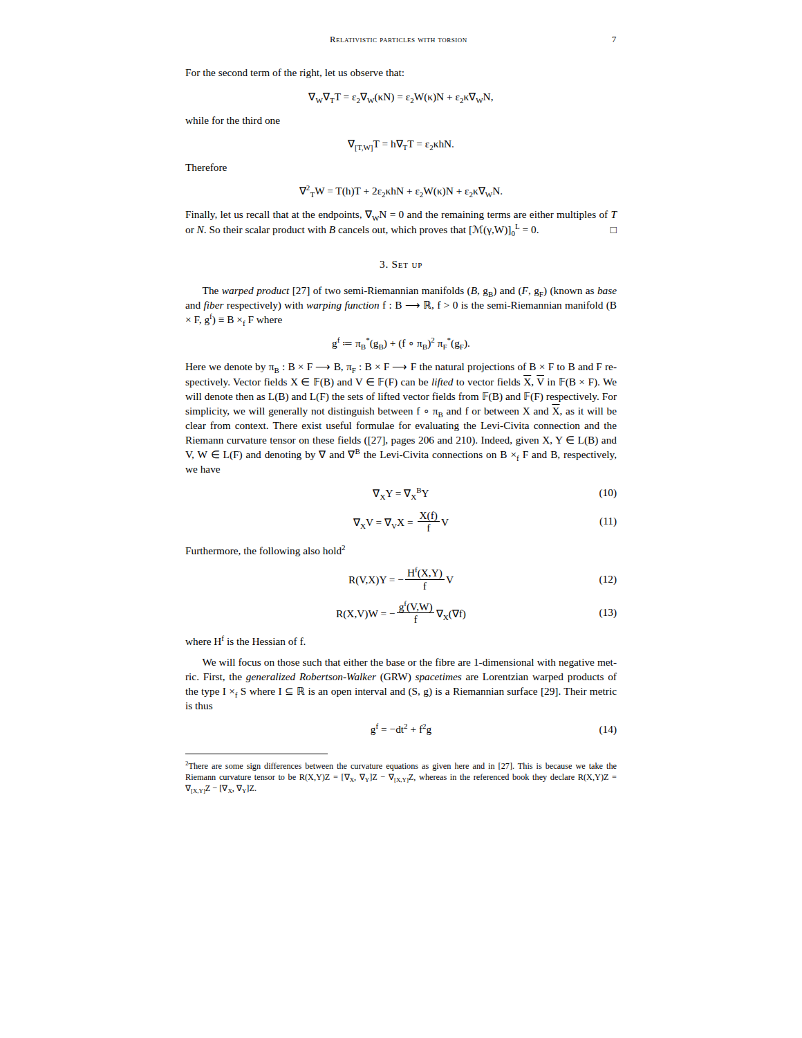Relativistic particles with torsion 7
For the second term of the right, let us observe that:
∇W∇TT = ε2∇W(κN) = ε2W(κ)N + ε2κ∇WN,
while for the third one
∇[T,W]T = h∇TT = ε2κhN.
Therefore
∇2TW = T(h)T + 2ε2κhN + ε2W(κ)N + ε2κ∇WN.
Finally, let us recall that at the endpoints, ∇WN = 0 and the remaining terms are either multiples of T or N. So their scalar product with B cancels out, which proves that [ℳ(γ,W)]0L = 0. □
3. Set up
The warped product [27] of two semi-Riemannian manifolds (B, gB) and (F, gF) (known as base and fiber respectively) with warping function f : B ⟶ ℝ, f > 0 is the semi-Riemannian manifold (B × F, gf) ≡ B ×f F where
gf ≔ πB*(gB) + (f ∘ πB)2 πF*(gF).
Here we denote by πB : B × F ⟶ B, πF : B × F ⟶ F the natural projections of B × F to B and F respectively. Vector fields X ∈ 𝔽(B) and V ∈ 𝔽(F) can be lifted to vector fields X, V in 𝔽(B × F). We will denote then as L(B) and L(F) the sets of lifted vector fields from 𝔽(B) and 𝔽(F) respectively. For simplicity, we will generally not distinguish between f ∘ πB and f or between X and X, as it will be clear from context. There exist useful formulae for evaluating the Levi-Civita connection and the Riemann curvature tensor on these fields ([27], pages 206 and 210). Indeed, given X, Y ∈ L(B) and V, W ∈ L(F) and denoting by ∇ and ∇B the Levi-Civita connections on B ×f F and B, respectively, we have
∇XY = ∇XBY (10)
∇XV = ∇VX = X(f) f V (11)
Furthermore, the following also hold2
R(V,X)Y = −Hf(X,Y) f V (12)
R(X,V)W = −gf(V,W) f∇X(∇f) (13)
where Hf is the Hessian of f.
We will focus on those such that either the base or the fibre are 1-dimensional with negative metric. First, the generalized Robertson-Walker (GRW) spacetimes are Lorentzian warped products of the type I ×f S where I ⊆ ℝ is an open interval and (S, g) is a Riemannian surface [29]. Their metric is thus
gf = −dt2 + f2g (14)
2 There are some sign differences between the curvature equations as given here and in [27]. This is because we take the Riemann curvature tensor to be R(X,Y)Z = [∇X, ∇Y]Z − ∇[X,Y]Z, whereas in the referenced book they declare R(X,Y)Z = ∇[X,Y]Z − [∇X, ∇Y]Z.